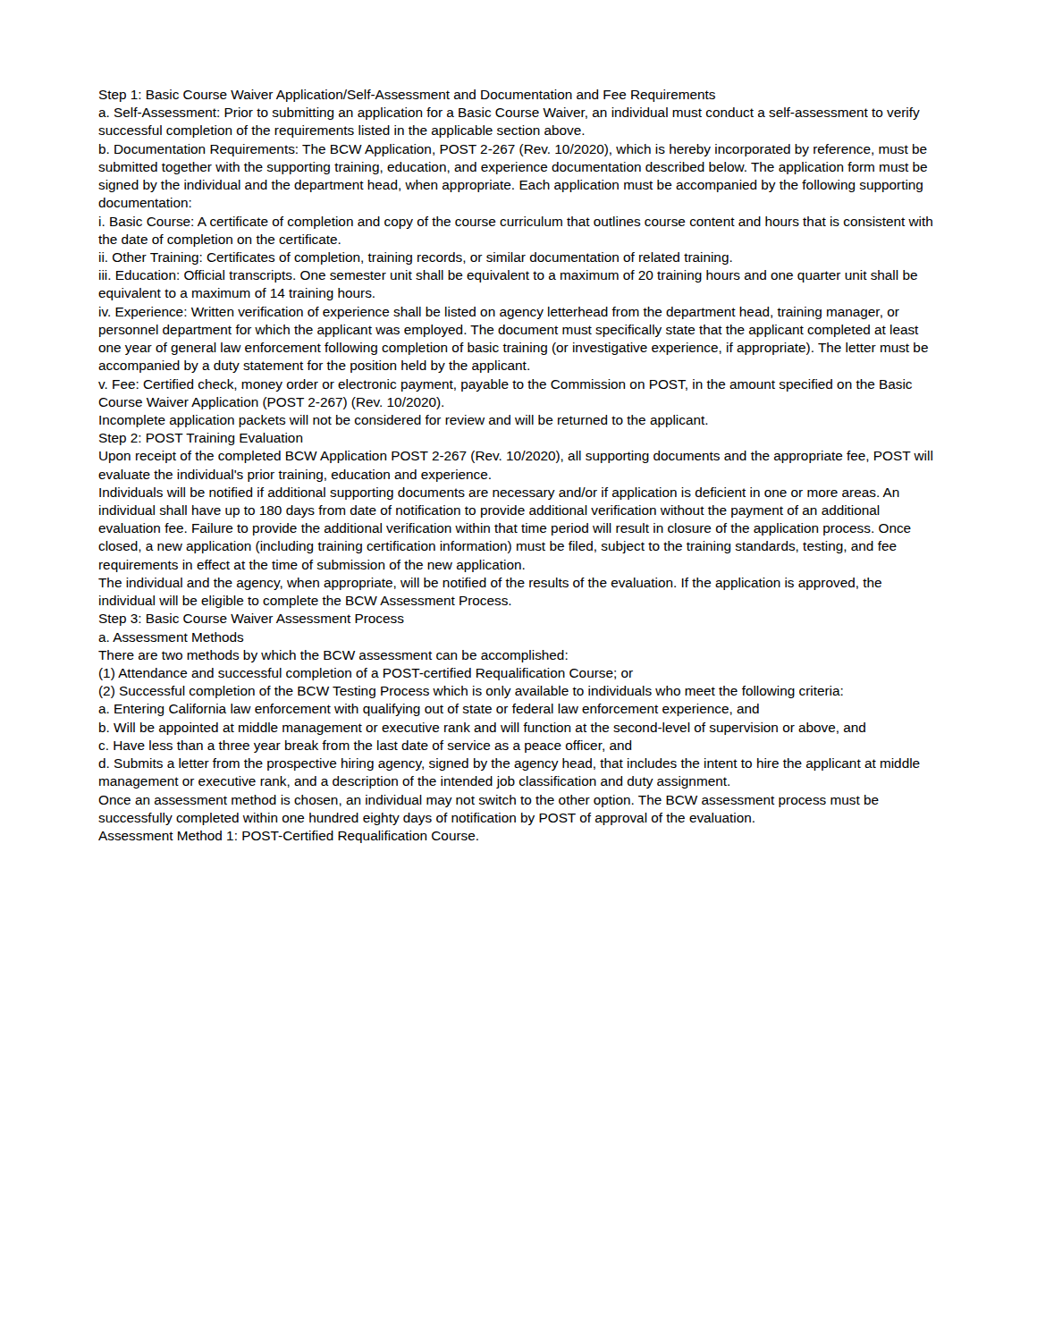Step 1: Basic Course Waiver Application/Self-Assessment and Documentation and Fee Requirements
a. Self-Assessment: Prior to submitting an application for a Basic Course Waiver, an individual must conduct a self-assessment to verify successful completion of the requirements listed in the applicable section above.
b. Documentation Requirements: The BCW Application, POST 2-267 (Rev. 10/2020), which is hereby incorporated by reference, must be submitted together with the supporting training, education, and experience documentation described below. The application form must be signed by the individual and the department head, when appropriate. Each application must be accompanied by the following supporting documentation:
i. Basic Course: A certificate of completion and copy of the course curriculum that outlines course content and hours that is consistent with the date of completion on the certificate.
ii. Other Training: Certificates of completion, training records, or similar documentation of related training.
iii. Education: Official transcripts. One semester unit shall be equivalent to a maximum of 20 training hours and one quarter unit shall be equivalent to a maximum of 14 training hours.
iv. Experience: Written verification of experience shall be listed on agency letterhead from the department head, training manager, or personnel department for which the applicant was employed. The document must specifically state that the applicant completed at least one year of general law enforcement following completion of basic training (or investigative experience, if appropriate). The letter must be accompanied by a duty statement for the position held by the applicant.
v. Fee: Certified check, money order or electronic payment, payable to the Commission on POST, in the amount specified on the Basic Course Waiver Application (POST 2-267) (Rev. 10/2020).
Incomplete application packets will not be considered for review and will be returned to the applicant.
Step 2: POST Training Evaluation
Upon receipt of the completed BCW Application POST 2-267 (Rev. 10/2020), all supporting documents and the appropriate fee, POST will evaluate the individual's prior training, education and experience.
Individuals will be notified if additional supporting documents are necessary and/or if application is deficient in one or more areas. An individual shall have up to 180 days from date of notification to provide additional verification without the payment of an additional evaluation fee. Failure to provide the additional verification within that time period will result in closure of the application process. Once closed, a new application (including training certification information) must be filed, subject to the training standards, testing, and fee requirements in effect at the time of submission of the new application.
The individual and the agency, when appropriate, will be notified of the results of the evaluation. If the application is approved, the individual will be eligible to complete the BCW Assessment Process.
Step 3: Basic Course Waiver Assessment Process
a. Assessment Methods
There are two methods by which the BCW assessment can be accomplished:
(1) Attendance and successful completion of a POST-certified Requalification Course; or
(2) Successful completion of the BCW Testing Process which is only available to individuals who meet the following criteria:
a. Entering California law enforcement with qualifying out of state or federal law enforcement experience, and
b. Will be appointed at middle management or executive rank and will function at the second-level of supervision or above, and
c. Have less than a three year break from the last date of service as a peace officer, and
d. Submits a letter from the prospective hiring agency, signed by the agency head, that includes the intent to hire the applicant at middle management or executive rank, and a description of the intended job classification and duty assignment.
Once an assessment method is chosen, an individual may not switch to the other option. The BCW assessment process must be successfully completed within one hundred eighty days of notification by POST of approval of the evaluation.
Assessment Method 1: POST-Certified Requalification Course.